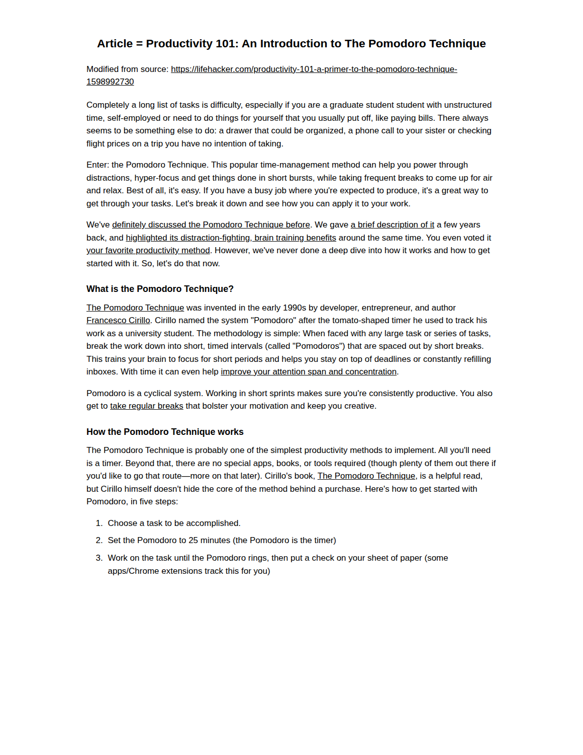Article = Productivity 101: An Introduction to The Pomodoro Technique
Modified from source: https://lifehacker.com/productivity-101-a-primer-to-the-pomodoro-technique-1598992730
Completely a long list of tasks is difficulty, especially if you are a graduate student student with unstructured time, self-employed or need to do things for yourself that you usually put off, like paying bills. There always seems to be something else to do: a drawer that could be organized, a phone call to your sister or checking flight prices on a trip you have no intention of taking.
Enter: the Pomodoro Technique. This popular time-management method can help you power through distractions, hyper-focus and get things done in short bursts, while taking frequent breaks to come up for air and relax. Best of all, it's easy. If you have a busy job where you're expected to produce, it's a great way to get through your tasks. Let's break it down and see how you can apply it to your work.
We've definitely discussed the Pomodoro Technique before. We gave a brief description of it a few years back, and highlighted its distraction-fighting, brain training benefits around the same time. You even voted it your favorite productivity method. However, we've never done a deep dive into how it works and how to get started with it. So, let's do that now.
What is the Pomodoro Technique?
The Pomodoro Technique was invented in the early 1990s by developer, entrepreneur, and author Francesco Cirillo. Cirillo named the system "Pomodoro" after the tomato-shaped timer he used to track his work as a university student. The methodology is simple: When faced with any large task or series of tasks, break the work down into short, timed intervals (called "Pomodoros") that are spaced out by short breaks. This trains your brain to focus for short periods and helps you stay on top of deadlines or constantly refilling inboxes. With time it can even help improve your attention span and concentration.
Pomodoro is a cyclical system. Working in short sprints makes sure you're consistently productive. You also get to take regular breaks that bolster your motivation and keep you creative.
How the Pomodoro Technique works
The Pomodoro Technique is probably one of the simplest productivity methods to implement. All you'll need is a timer. Beyond that, there are no special apps, books, or tools required (though plenty of them out there if you'd like to go that route—more on that later). Cirillo's book, The Pomodoro Technique, is a helpful read, but Cirillo himself doesn't hide the core of the method behind a purchase. Here's how to get started with Pomodoro, in five steps:
Choose a task to be accomplished.
Set the Pomodoro to 25 minutes (the Pomodoro is the timer)
Work on the task until the Pomodoro rings, then put a check on your sheet of paper (some apps/Chrome extensions track this for you)